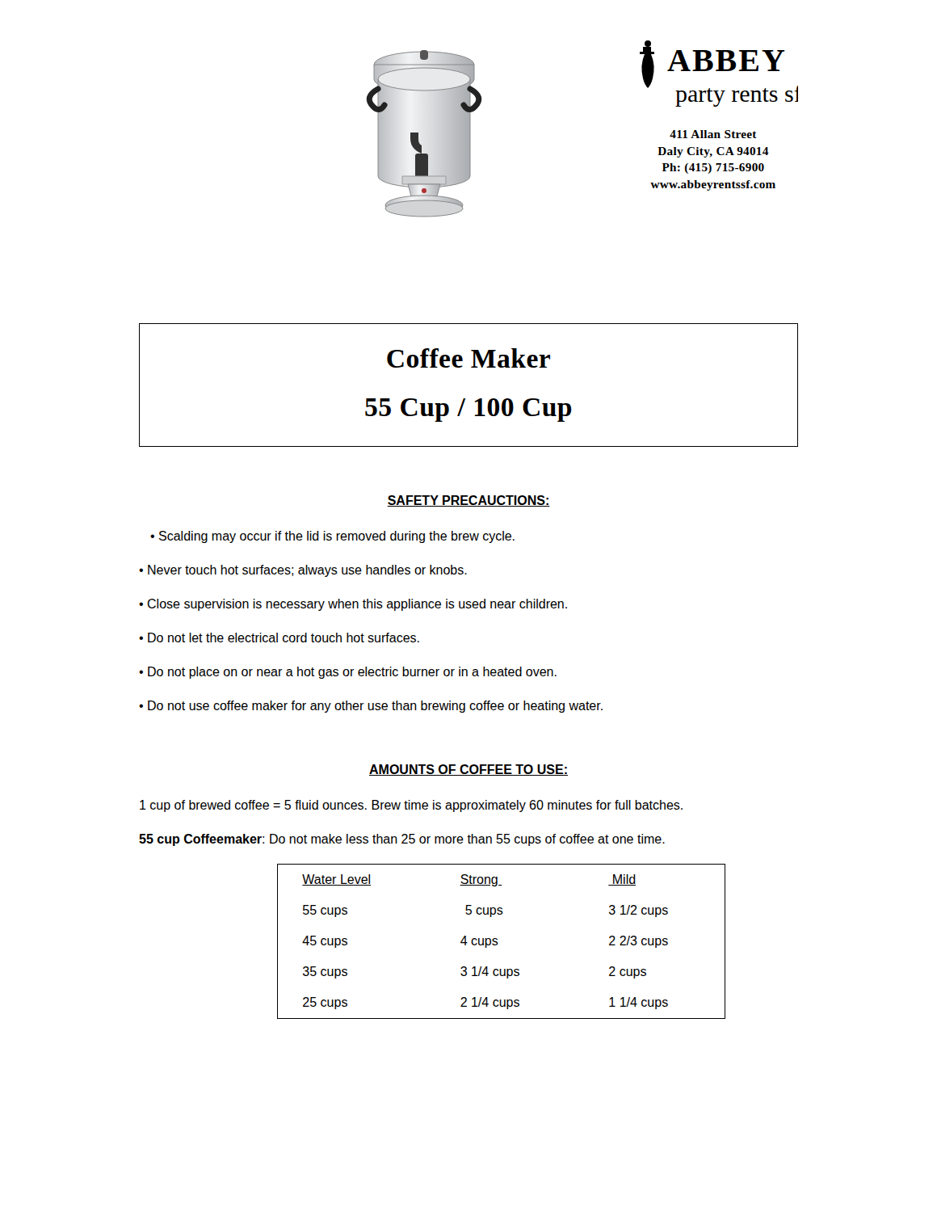411 Allan Street
Daly City, CA 94014
Ph: (415) 715-6900
www.abbeyrentssf.com
Coffee Maker
55 Cup / 100 Cup
SAFETY PRECAUCTIONS:
Scalding may occur if the lid is removed during the brew cycle.
Never touch hot surfaces; always use handles or knobs.
Close supervision is necessary when this appliance is used near children.
Do not let the electrical cord touch hot surfaces.
Do not place on or near a hot gas or electric burner or in a heated oven.
Do not use coffee maker for any other use than brewing coffee or heating water.
AMOUNTS OF COFFEE TO USE:
1 cup of brewed coffee = 5 fluid ounces. Brew time is approximately 60 minutes for full batches.
55 cup Coffeemaker: Do not make less than 25 or more than 55 cups of coffee at one time.
| Water Level | Strong | Mild |
| --- | --- | --- |
| 55 cups | 5 cups | 3 1/2 cups |
| 45 cups | 4 cups | 2 2/3 cups |
| 35 cups | 3 1/4 cups | 2 cups |
| 25 cups | 2 1/4 cups | 1 1/4 cups |